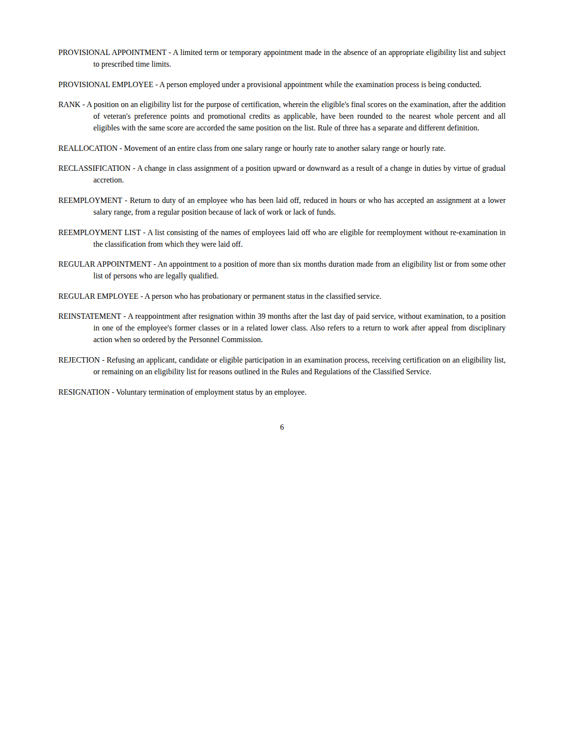PROVISIONAL APPOINTMENT - A limited term or temporary appointment made in the absence of an appropriate eligibility list and subject to prescribed time limits.
PROVISIONAL EMPLOYEE - A person employed under a provisional appointment while the examination process is being conducted.
RANK - A position on an eligibility list for the purpose of certification, wherein the eligible's final scores on the examination, after the addition of veteran's preference points and promotional credits as applicable, have been rounded to the nearest whole percent and all eligibles with the same score are accorded the same position on the list. Rule of three has a separate and different definition.
REALLOCATION - Movement of an entire class from one salary range or hourly rate to another salary range or hourly rate.
RECLASSIFICATION - A change in class assignment of a position upward or downward as a result of a change in duties by virtue of gradual accretion.
REEMPLOYMENT - Return to duty of an employee who has been laid off, reduced in hours or who has accepted an assignment at a lower salary range, from a regular position because of lack of work or lack of funds.
REEMPLOYMENT LIST - A list consisting of the names of employees laid off who are eligible for reemployment without re-examination in the classification from which they were laid off.
REGULAR APPOINTMENT - An appointment to a position of more than six months duration made from an eligibility list or from some other list of persons who are legally qualified.
REGULAR EMPLOYEE - A person who has probationary or permanent status in the classified service.
REINSTATEMENT - A reappointment after resignation within 39 months after the last day of paid service, without examination, to a position in one of the employee's former classes or in a related lower class. Also refers to a return to work after appeal from disciplinary action when so ordered by the Personnel Commission.
REJECTION - Refusing an applicant, candidate or eligible participation in an examination process, receiving certification on an eligibility list, or remaining on an eligibility list for reasons outlined in the Rules and Regulations of the Classified Service.
RESIGNATION - Voluntary termination of employment status by an employee.
6